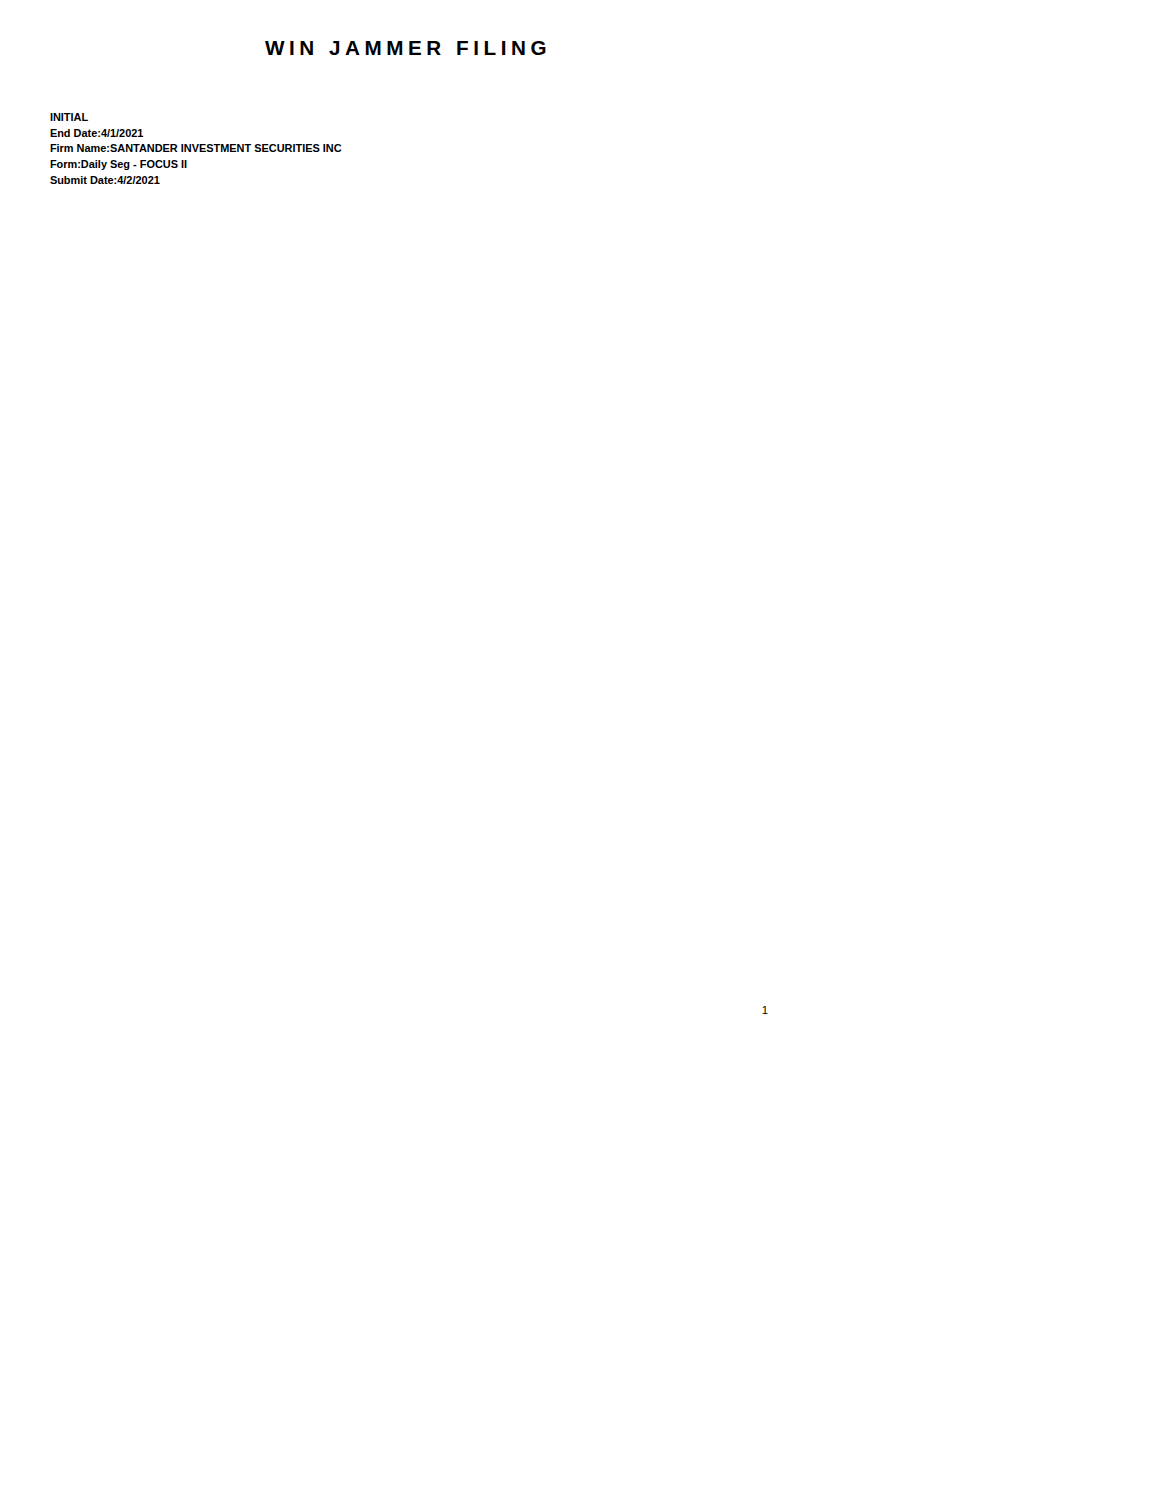WIN JAMMER FILING
INITIAL
End Date:4/1/2021
Firm Name:SANTANDER INVESTMENT SECURITIES INC
Form:Daily Seg - FOCUS II
Submit Date:4/2/2021
1